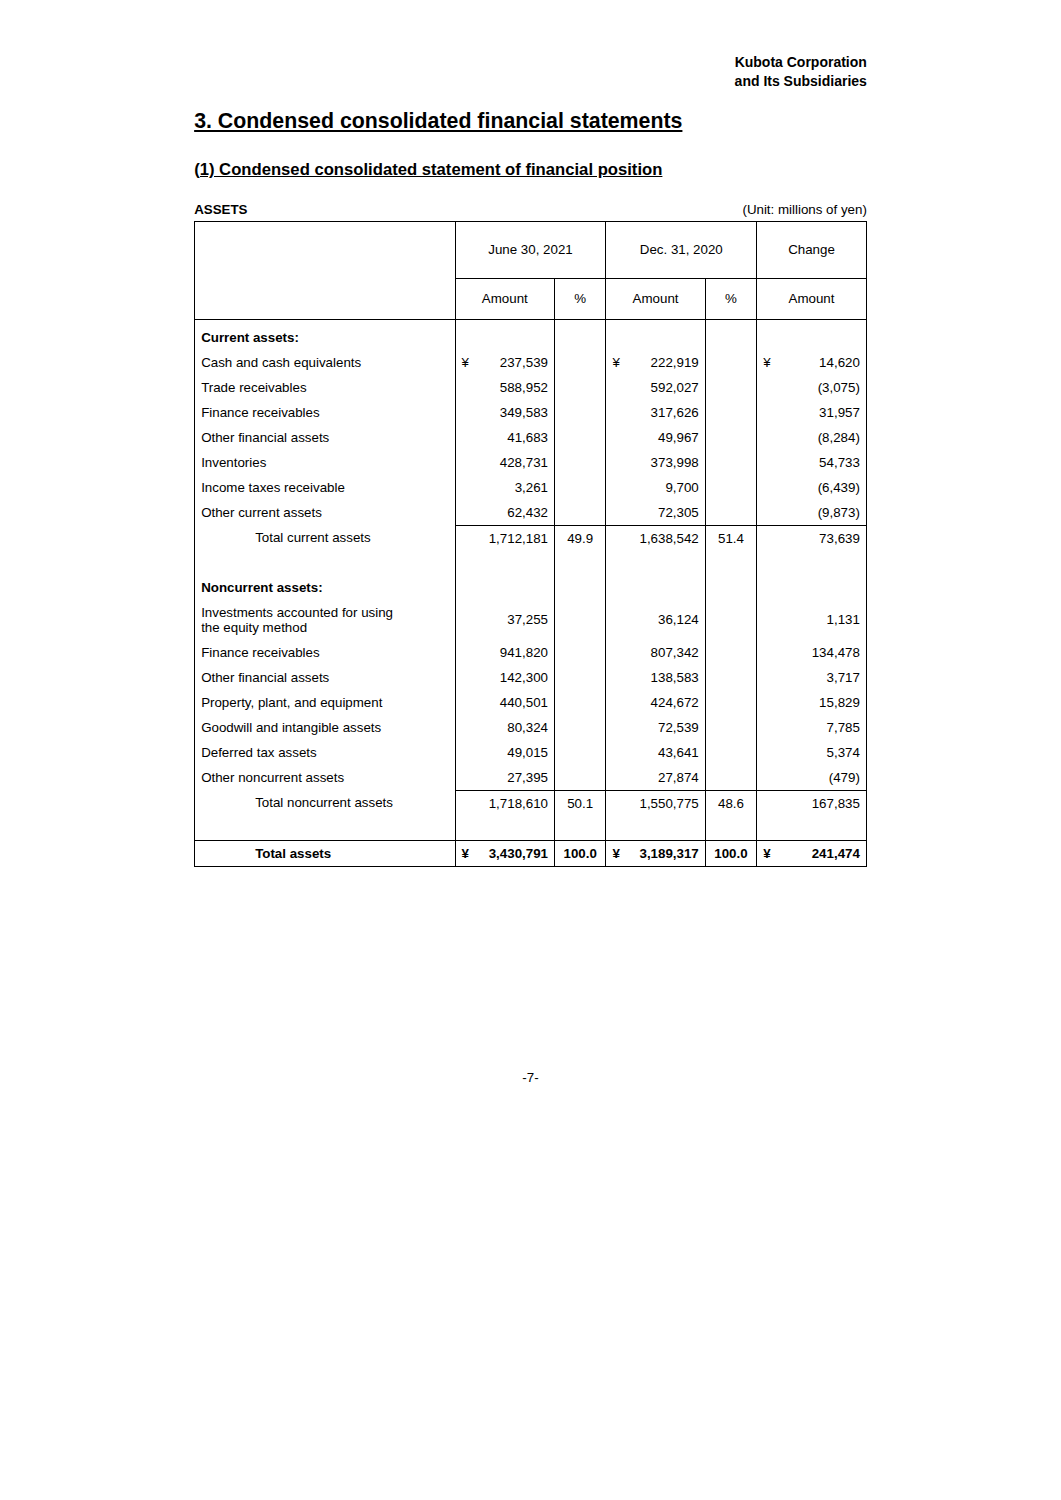Kubota Corporation
and Its Subsidiaries
3. Condensed consolidated financial statements
(1) Condensed consolidated statement of financial position
ASSETS
(Unit: millions of yen)
| | June 30, 2021 | Dec. 31, 2020 | Change |
| --- | --- | --- | --- |
| Amount | % | Amount | % | Amount |
| Current assets: | | | | | |
| Cash and cash equivalents | ¥ 237,539 | | ¥ 222,919 | | ¥ 14,620 |
| Trade receivables | 588,952 | | 592,027 | | (3,075) |
| Finance receivables | 349,583 | | 317,626 | | 31,957 |
| Other financial assets | 41,683 | | 49,967 | | (8,284) |
| Inventories | 428,731 | | 373,998 | | 54,733 |
| Income taxes receivable | 3,261 | | 9,700 | | (6,439) |
| Other current assets | 62,432 | | 72,305 | | (9,873) |
| Total current assets | 1,712,181 | 49.9 | 1,638,542 | 51.4 | 73,639 |
| Noncurrent assets: | | | | | |
| Investments accounted for using the equity method | 37,255 | | 36,124 | | 1,131 |
| Finance receivables | 941,820 | | 807,342 | | 134,478 |
| Other financial assets | 142,300 | | 138,583 | | 3,717 |
| Property, plant, and equipment | 440,501 | | 424,672 | | 15,829 |
| Goodwill and intangible assets | 80,324 | | 72,539 | | 7,785 |
| Deferred tax assets | 49,015 | | 43,641 | | 5,374 |
| Other noncurrent assets | 27,395 | | 27,874 | | (479) |
| Total noncurrent assets | 1,718,610 | 50.1 | 1,550,775 | 48.6 | 167,835 |
| Total assets | ¥ 3,430,791 | 100.0 | ¥ 3,189,317 | 100.0 | ¥ 241,474 |
-7-